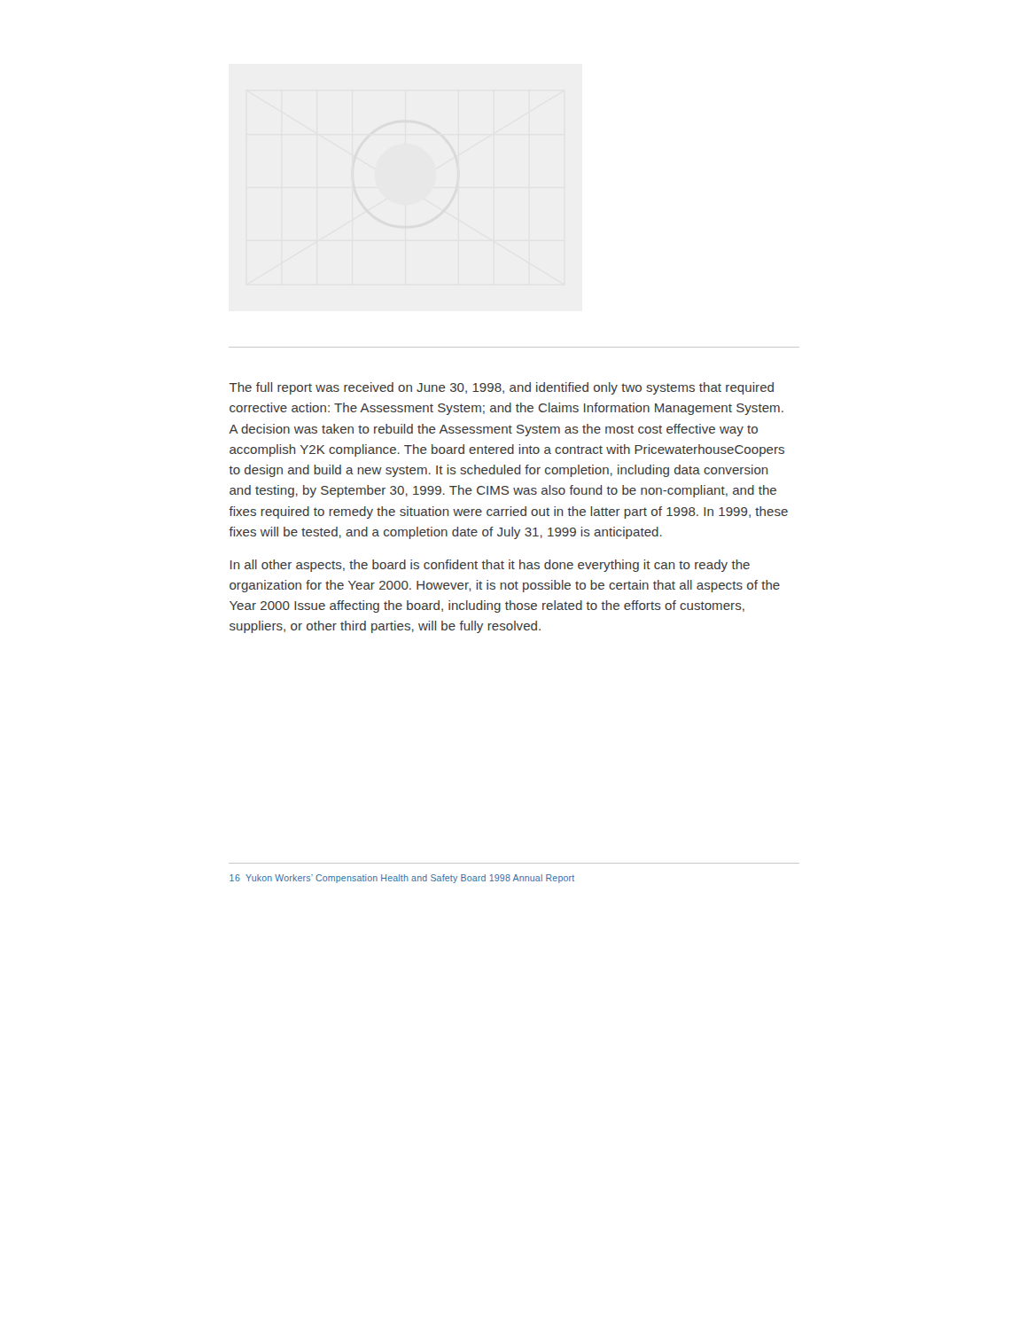The full report was received on June 30, 1998, and identified only two systems that required corrective action: The Assessment System; and the Claims Information Management System. A decision was taken to rebuild the Assessment System as the most cost effective way to accomplish Y2K compliance. The board entered into a contract with PricewaterhouseCoopers to design and build a new system. It is scheduled for completion, including data conversion and testing, by September 30, 1999. The CIMS was also found to be non-compliant, and the fixes required to remedy the situation were carried out in the latter part of 1998. In 1999, these fixes will be tested, and a completion date of July 31, 1999 is anticipated.
In all other aspects, the board is confident that it has done everything it can to ready the organization for the Year 2000. However, it is not possible to be certain that all aspects of the Year 2000 Issue affecting the board, including those related to the efforts of customers, suppliers, or other third parties, will be fully resolved.
16 Yukon Workers’ Compensation Health and Safety Board 1998 Annual Report